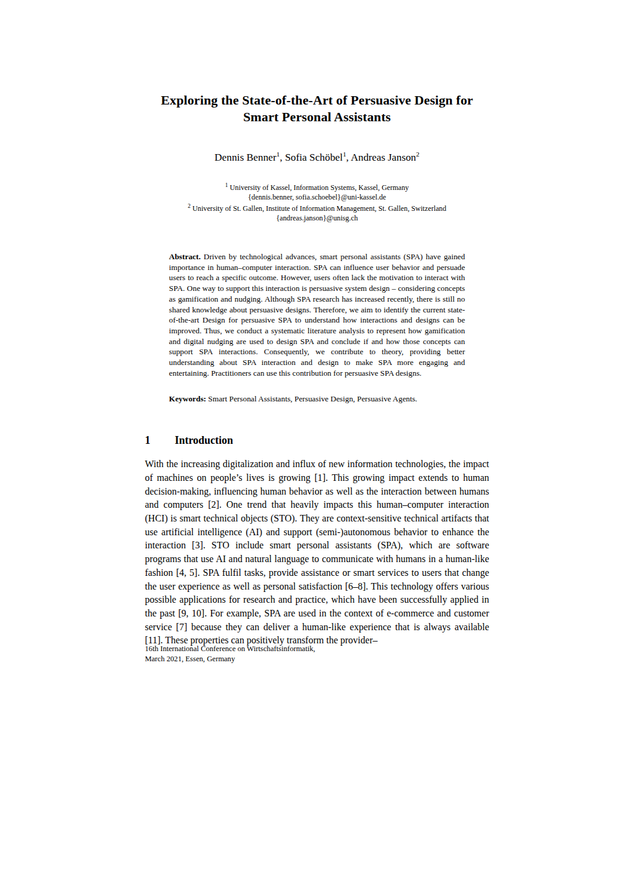Exploring the State-of-the-Art of Persuasive Design for
Smart Personal Assistants
Dennis Benner1, Sofia Schöbel1, Andreas Janson2
1 University of Kassel, Information Systems, Kassel, Germany
{dennis.benner, sofia.schoebel}@uni-kassel.de
2 University of St. Gallen, Institute of Information Management, St. Gallen, Switzerland
{andreas.janson}@unisg.ch
Abstract. Driven by technological advances, smart personal assistants (SPA) have gained importance in human–computer interaction. SPA can influence user behavior and persuade users to reach a specific outcome. However, users often lack the motivation to interact with SPA. One way to support this interaction is persuasive system design – considering concepts as gamification and nudging. Although SPA research has increased recently, there is still no shared knowledge about persuasive designs. Therefore, we aim to identify the current state-of-the-art Design for persuasive SPA to understand how interactions and designs can be improved. Thus, we conduct a systematic literature analysis to represent how gamification and digital nudging are used to design SPA and conclude if and how those concepts can support SPA interactions. Consequently, we contribute to theory, providing better understanding about SPA interaction and design to make SPA more engaging and entertaining. Practitioners can use this contribution for persuasive SPA designs.
Keywords: Smart Personal Assistants, Persuasive Design, Persuasive Agents.
1 Introduction
With the increasing digitalization and influx of new information technologies, the impact of machines on people’s lives is growing [1]. This growing impact extends to human decision-making, influencing human behavior as well as the interaction between humans and computers [2]. One trend that heavily impacts this human–computer interaction (HCI) is smart technical objects (STO). They are context-sensitive technical artifacts that use artificial intelligence (AI) and support (semi-)autonomous behavior to enhance the interaction [3]. STO include smart personal assistants (SPA), which are software programs that use AI and natural language to communicate with humans in a human-like fashion [4, 5]. SPA fulfil tasks, provide assistance or smart services to users that change the user experience as well as personal satisfaction [6–8]. This technology offers various possible applications for research and practice, which have been successfully applied in the past [9, 10]. For example, SPA are used in the context of e-commerce and customer service [7] because they can deliver a human-like experience that is always available [11]. These properties can positively transform the provider–
16th International Conference on Wirtschaftsinformatik,
March 2021, Essen, Germany